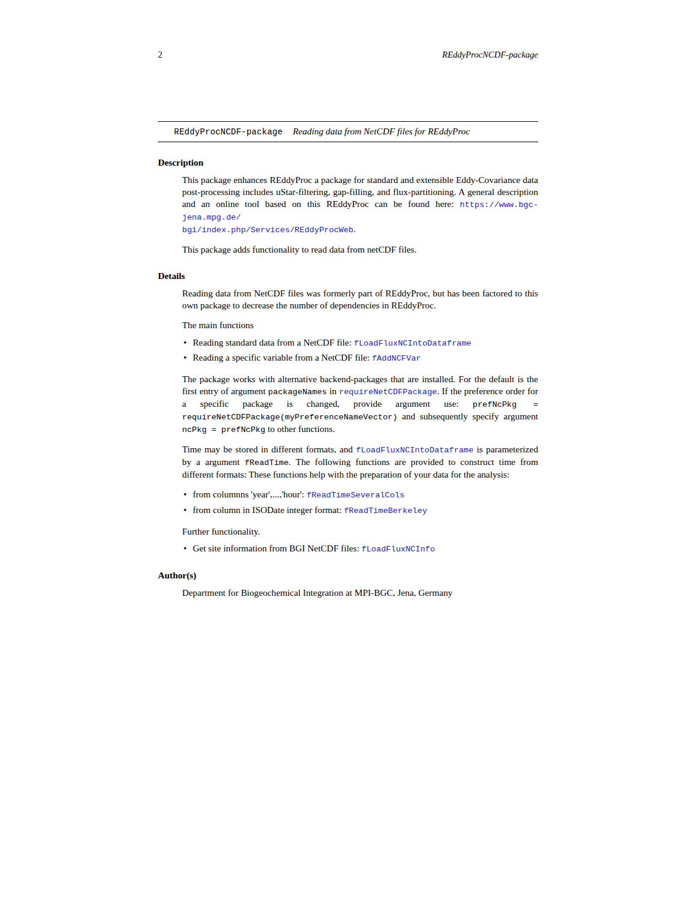2 REddyProcNCDF-package
REddyProcNCDF-package Reading data from NetCDF files for REddyProc
Description
This package enhances REddyProc a package for standard and extensible Eddy-Covariance data post-processing includes uStar-filtering, gap-filling, and flux-partitioning. A general description and an online tool based on this REddyProc can be found here: https://www.bgc-jena.mpg.de/
bgi/index.php/Services/REddyProcWeb.
This package adds functionality to read data from netCDF files.
Details
Reading data from NetCDF files was formerly part of REddyProc, but has been factored to this own package to decrease the number of dependencies in REddyProc.
The main functions
Reading standard data from a NetCDF file: fLoadFluxNCIntoDataframe
Reading a specific variable from a NetCDF file: fAddNCFVar
The package works with alternative backend-packages that are installed. For the default is the first entry of argument packageNames in requireNetCDFPackage. If the preference order for a specific package is changed, provide argument use: prefNcPkg = requireNetCDFPackage(myPreferenceNameVector) and subsequently specify argument ncPkg = prefNcPkg to other functions.
Time may be stored in different formats, and fLoadFluxNCIntoDataframe is parameterized by a argument fReadTime. The following functions are provided to construct time from different formats: These functions help with the preparation of your data for the analysis:
from columnns 'year',...,'hour': fReadTimeSeveralCols
from column in ISODate integer format: fReadTimeBerkeley
Further functionality.
Get site information from BGI NetCDF files: fLoadFluxNCInfo
Author(s)
Department for Biogeochemical Integration at MPI-BGC, Jena, Germany